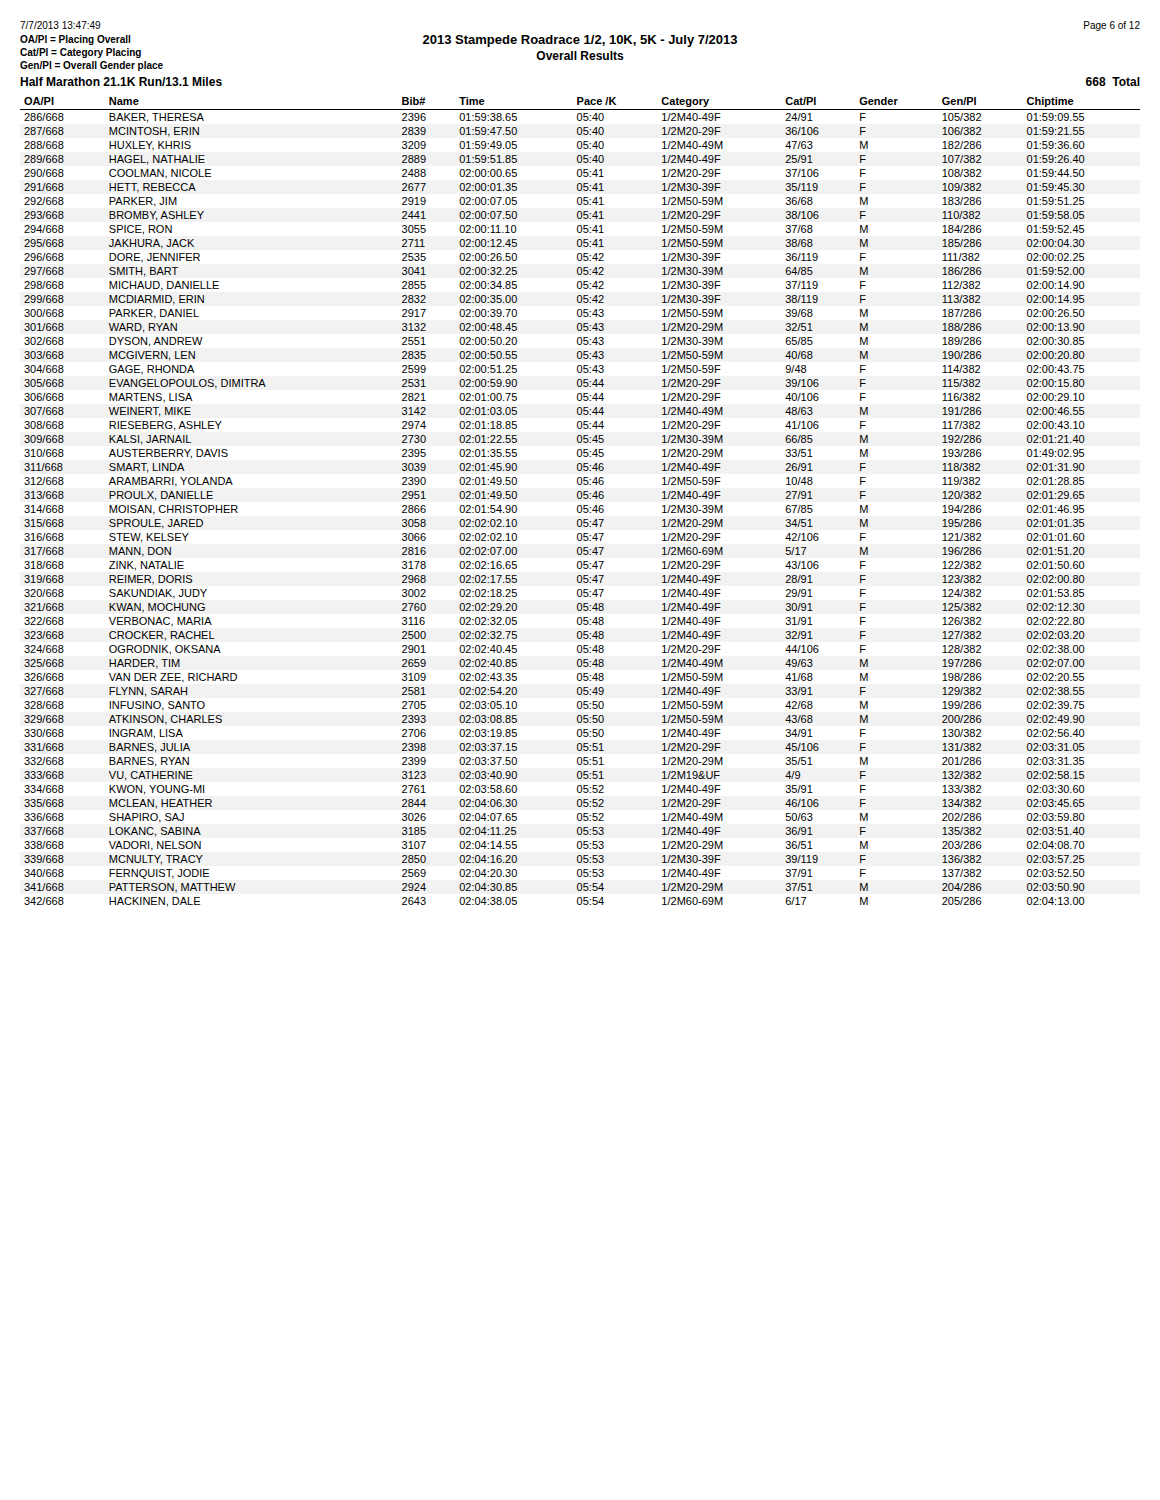7/7/2013 13:47:49
OA/Pl = Placing Overall
Cat/Pl = Category Placing
Gen/Pl = Overall Gender place
Page 6 of 12
2013 Stampede Roadrace 1/2, 10K, 5K - July 7/2013
Overall Results
Half Marathon 21.1K Run/13.1 Miles 668 Total
| OA/Pl | Name | Bib# | Time | Pace /K | Category | Cat/Pl | Gender | Gen/Pl | Chiptime |
| --- | --- | --- | --- | --- | --- | --- | --- | --- | --- |
| 286/668 | BAKER, THERESA | 2396 | 01:59:38.65 | 05:40 | 1/2M40-49F | 24/91 | F | 105/382 | 01:59:09.55 |
| 287/668 | MCINTOSH, ERIN | 2839 | 01:59:47.50 | 05:40 | 1/2M20-29F | 36/106 | F | 106/382 | 01:59:21.55 |
| 288/668 | HUXLEY, KHRIS | 3209 | 01:59:49.05 | 05:40 | 1/2M40-49M | 47/63 | M | 182/286 | 01:59:36.60 |
| 289/668 | HAGEL, NATHALIE | 2889 | 01:59:51.85 | 05:40 | 1/2M40-49F | 25/91 | F | 107/382 | 01:59:26.40 |
| 290/668 | COOLMAN, NICOLE | 2488 | 02:00:00.65 | 05:41 | 1/2M20-29F | 37/106 | F | 108/382 | 01:59:44.50 |
| 291/668 | HETT, REBECCA | 2677 | 02:00:01.35 | 05:41 | 1/2M30-39F | 35/119 | F | 109/382 | 01:59:45.30 |
| 292/668 | PARKER, JIM | 2919 | 02:00:07.05 | 05:41 | 1/2M50-59M | 36/68 | M | 183/286 | 01:59:51.25 |
| 293/668 | BROMBY, ASHLEY | 2441 | 02:00:07.50 | 05:41 | 1/2M20-29F | 38/106 | F | 110/382 | 01:59:58.05 |
| 294/668 | SPICE, RON | 3055 | 02:00:11.10 | 05:41 | 1/2M50-59M | 37/68 | M | 184/286 | 01:59:52.45 |
| 295/668 | JAKHURA, JACK | 2711 | 02:00:12.45 | 05:41 | 1/2M50-59M | 38/68 | M | 185/286 | 02:00:04.30 |
| 296/668 | DORE, JENNIFER | 2535 | 02:00:26.50 | 05:42 | 1/2M30-39F | 36/119 | F | 111/382 | 02:00:02.25 |
| 297/668 | SMITH, BART | 3041 | 02:00:32.25 | 05:42 | 1/2M30-39M | 64/85 | M | 186/286 | 01:59:52.00 |
| 298/668 | MICHAUD, DANIELLE | 2855 | 02:00:34.85 | 05:42 | 1/2M30-39F | 37/119 | F | 112/382 | 02:00:14.90 |
| 299/668 | MCDIARMID, ERIN | 2832 | 02:00:35.00 | 05:42 | 1/2M30-39F | 38/119 | F | 113/382 | 02:00:14.95 |
| 300/668 | PARKER, DANIEL | 2917 | 02:00:39.70 | 05:43 | 1/2M50-59M | 39/68 | M | 187/286 | 02:00:26.50 |
| 301/668 | WARD, RYAN | 3132 | 02:00:48.45 | 05:43 | 1/2M20-29M | 32/51 | M | 188/286 | 02:00:13.90 |
| 302/668 | DYSON, ANDREW | 2551 | 02:00:50.20 | 05:43 | 1/2M30-39M | 65/85 | M | 189/286 | 02:00:30.85 |
| 303/668 | MCGIVERN, LEN | 2835 | 02:00:50.55 | 05:43 | 1/2M50-59M | 40/68 | M | 190/286 | 02:00:20.80 |
| 304/668 | GAGE, RHONDA | 2599 | 02:00:51.25 | 05:43 | 1/2M50-59F | 9/48 | F | 114/382 | 02:00:43.75 |
| 305/668 | EVANGELOPOULOS, DIMITRA | 2531 | 02:00:59.90 | 05:44 | 1/2M20-29F | 39/106 | F | 115/382 | 02:00:15.80 |
| 306/668 | MARTENS, LISA | 2821 | 02:01:00.75 | 05:44 | 1/2M20-29F | 40/106 | F | 116/382 | 02:00:29.10 |
| 307/668 | WEINERT, MIKE | 3142 | 02:01:03.05 | 05:44 | 1/2M40-49M | 48/63 | M | 191/286 | 02:00:46.55 |
| 308/668 | RIESEBERG, ASHLEY | 2974 | 02:01:18.85 | 05:44 | 1/2M20-29F | 41/106 | F | 117/382 | 02:00:43.10 |
| 309/668 | KALSI, JARNAIL | 2730 | 02:01:22.55 | 05:45 | 1/2M30-39M | 66/85 | M | 192/286 | 02:01:21.40 |
| 310/668 | AUSTERBERRY, DAVIS | 2395 | 02:01:35.55 | 05:45 | 1/2M20-29M | 33/51 | M | 193/286 | 01:49:02.95 |
| 311/668 | SMART, LINDA | 3039 | 02:01:45.90 | 05:46 | 1/2M40-49F | 26/91 | F | 118/382 | 02:01:31.90 |
| 312/668 | ARAMBARRI, YOLANDA | 2390 | 02:01:49.50 | 05:46 | 1/2M50-59F | 10/48 | F | 119/382 | 02:01:28.85 |
| 313/668 | PROULX, DANIELLE | 2951 | 02:01:49.50 | 05:46 | 1/2M40-49F | 27/91 | F | 120/382 | 02:01:29.65 |
| 314/668 | MOISAN, CHRISTOPHER | 2866 | 02:01:54.90 | 05:46 | 1/2M30-39M | 67/85 | M | 194/286 | 02:01:46.95 |
| 315/668 | SPROULE, JARED | 3058 | 02:02:02.10 | 05:47 | 1/2M20-29M | 34/51 | M | 195/286 | 02:01:01.35 |
| 316/668 | STEW, KELSEY | 3066 | 02:02:02.10 | 05:47 | 1/2M20-29F | 42/106 | F | 121/382 | 02:01:01.60 |
| 317/668 | MANN, DON | 2816 | 02:02:07.00 | 05:47 | 1/2M60-69M | 5/17 | M | 196/286 | 02:01:51.20 |
| 318/668 | ZINK, NATALIE | 3178 | 02:02:16.65 | 05:47 | 1/2M20-29F | 43/106 | F | 122/382 | 02:01:50.60 |
| 319/668 | REIMER, DORIS | 2968 | 02:02:17.55 | 05:47 | 1/2M40-49F | 28/91 | F | 123/382 | 02:02:00.80 |
| 320/668 | SAKUNDIAK, JUDY | 3002 | 02:02:18.25 | 05:47 | 1/2M40-49F | 29/91 | F | 124/382 | 02:01:53.85 |
| 321/668 | KWAN, MOCHUNG | 2760 | 02:02:29.20 | 05:48 | 1/2M40-49F | 30/91 | F | 125/382 | 02:02:12.30 |
| 322/668 | VERBONAC, MARIA | 3116 | 02:02:32.05 | 05:48 | 1/2M40-49F | 31/91 | F | 126/382 | 02:02:22.80 |
| 323/668 | CROCKER, RACHEL | 2500 | 02:02:32.75 | 05:48 | 1/2M40-49F | 32/91 | F | 127/382 | 02:02:03.20 |
| 324/668 | OGRODNIK, OKSANA | 2901 | 02:02:40.45 | 05:48 | 1/2M20-29F | 44/106 | F | 128/382 | 02:02:38.00 |
| 325/668 | HARDER, TIM | 2659 | 02:02:40.85 | 05:48 | 1/2M40-49M | 49/63 | M | 197/286 | 02:02:07.00 |
| 326/668 | VAN DER ZEE, RICHARD | 3109 | 02:02:43.35 | 05:48 | 1/2M50-59M | 41/68 | M | 198/286 | 02:02:20.55 |
| 327/668 | FLYNN, SARAH | 2581 | 02:02:54.20 | 05:49 | 1/2M40-49F | 33/91 | F | 129/382 | 02:02:38.55 |
| 328/668 | INFUSINO, SANTO | 2705 | 02:03:05.10 | 05:50 | 1/2M50-59M | 42/68 | M | 199/286 | 02:02:39.75 |
| 329/668 | ATKINSON, CHARLES | 2393 | 02:03:08.85 | 05:50 | 1/2M50-59M | 43/68 | M | 200/286 | 02:02:49.90 |
| 330/668 | INGRAM, LISA | 2706 | 02:03:19.85 | 05:50 | 1/2M40-49F | 34/91 | F | 130/382 | 02:02:56.40 |
| 331/668 | BARNES, JULIA | 2398 | 02:03:37.15 | 05:51 | 1/2M20-29F | 45/106 | F | 131/382 | 02:03:31.05 |
| 332/668 | BARNES, RYAN | 2399 | 02:03:37.50 | 05:51 | 1/2M20-29M | 35/51 | M | 201/286 | 02:03:31.35 |
| 333/668 | VU, CATHERINE | 3123 | 02:03:40.90 | 05:51 | 1/2M19&UF | 4/9 | F | 132/382 | 02:02:58.15 |
| 334/668 | KWON, YOUNG-MI | 2761 | 02:03:58.60 | 05:52 | 1/2M40-49F | 35/91 | F | 133/382 | 02:03:30.60 |
| 335/668 | MCLEAN, HEATHER | 2844 | 02:04:06.30 | 05:52 | 1/2M20-29F | 46/106 | F | 134/382 | 02:03:45.65 |
| 336/668 | SHAPIRO, SAJ | 3026 | 02:04:07.65 | 05:52 | 1/2M40-49M | 50/63 | M | 202/286 | 02:03:59.80 |
| 337/668 | LOKANC, SABINA | 3185 | 02:04:11.25 | 05:53 | 1/2M40-49F | 36/91 | F | 135/382 | 02:03:51.40 |
| 338/668 | VADORI, NELSON | 3107 | 02:04:14.55 | 05:53 | 1/2M20-29M | 36/51 | M | 203/286 | 02:04:08.70 |
| 339/668 | MCNULTY, TRACY | 2850 | 02:04:16.20 | 05:53 | 1/2M30-39F | 39/119 | F | 136/382 | 02:03:57.25 |
| 340/668 | FERNQUIST, JODIE | 2569 | 02:04:20.30 | 05:53 | 1/2M40-49F | 37/91 | F | 137/382 | 02:03:52.50 |
| 341/668 | PATTERSON, MATTHEW | 2924 | 02:04:30.85 | 05:54 | 1/2M20-29M | 37/51 | M | 204/286 | 02:03:50.90 |
| 342/668 | HACKINEN, DALE | 2643 | 02:04:38.05 | 05:54 | 1/2M60-69M | 6/17 | M | 205/286 | 02:04:13.00 |